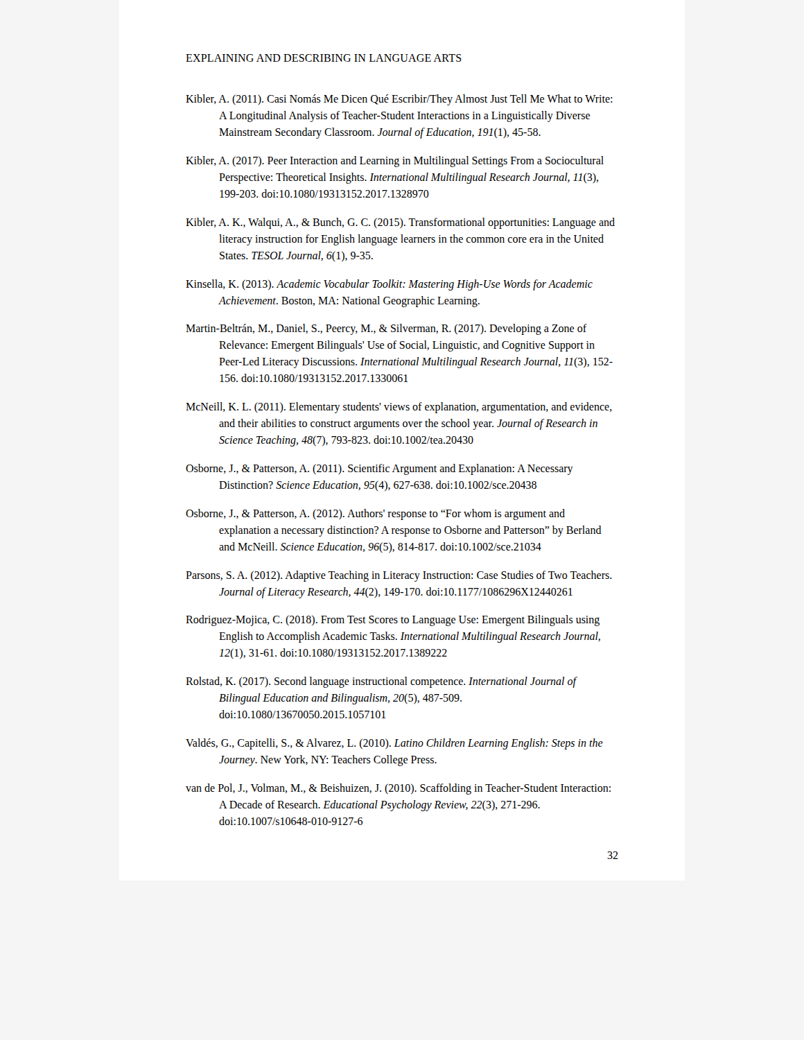Explaining and Describing in Language Arts
Kibler, A. (2011). Casi Nomás Me Dicen Qué Escribir/They Almost Just Tell Me What to Write: A Longitudinal Analysis of Teacher-Student Interactions in a Linguistically Diverse Mainstream Secondary Classroom. Journal of Education, 191(1), 45-58.
Kibler, A. (2017). Peer Interaction and Learning in Multilingual Settings From a Sociocultural Perspective: Theoretical Insights. International Multilingual Research Journal, 11(3), 199-203. doi:10.1080/19313152.2017.1328970
Kibler, A. K., Walqui, A., & Bunch, G. C. (2015). Transformational opportunities: Language and literacy instruction for English language learners in the common core era in the United States. TESOL Journal, 6(1), 9-35.
Kinsella, K. (2013). Academic Vocabular Toolkit: Mastering High-Use Words for Academic Achievement. Boston, MA: National Geographic Learning.
Martin-Beltrán, M., Daniel, S., Peercy, M., & Silverman, R. (2017). Developing a Zone of Relevance: Emergent Bilinguals' Use of Social, Linguistic, and Cognitive Support in Peer-Led Literacy Discussions. International Multilingual Research Journal, 11(3), 152-156. doi:10.1080/19313152.2017.1330061
McNeill, K. L. (2011). Elementary students' views of explanation, argumentation, and evidence, and their abilities to construct arguments over the school year. Journal of Research in Science Teaching, 48(7), 793-823. doi:10.1002/tea.20430
Osborne, J., & Patterson, A. (2011). Scientific Argument and Explanation: A Necessary Distinction? Science Education, 95(4), 627-638. doi:10.1002/sce.20438
Osborne, J., & Patterson, A. (2012). Authors' response to “For whom is argument and explanation a necessary distinction? A response to Osborne and Patterson” by Berland and McNeill. Science Education, 96(5), 814-817. doi:10.1002/sce.21034
Parsons, S. A. (2012). Adaptive Teaching in Literacy Instruction: Case Studies of Two Teachers. Journal of Literacy Research, 44(2), 149-170. doi:10.1177/1086296X12440261
Rodriguez-Mojica, C. (2018). From Test Scores to Language Use: Emergent Bilinguals using English to Accomplish Academic Tasks. International Multilingual Research Journal, 12(1), 31-61. doi:10.1080/19313152.2017.1389222
Rolstad, K. (2017). Second language instructional competence. International Journal of Bilingual Education and Bilingualism, 20(5), 487-509. doi:10.1080/13670050.2015.1057101
Valdés, G., Capitelli, S., & Alvarez, L. (2010). Latino Children Learning English: Steps in the Journey. New York, NY: Teachers College Press.
van de Pol, J., Volman, M., & Beishuizen, J. (2010). Scaffolding in Teacher-Student Interaction: A Decade of Research. Educational Psychology Review, 22(3), 271-296. doi:10.1007/s10648-010-9127-6
32